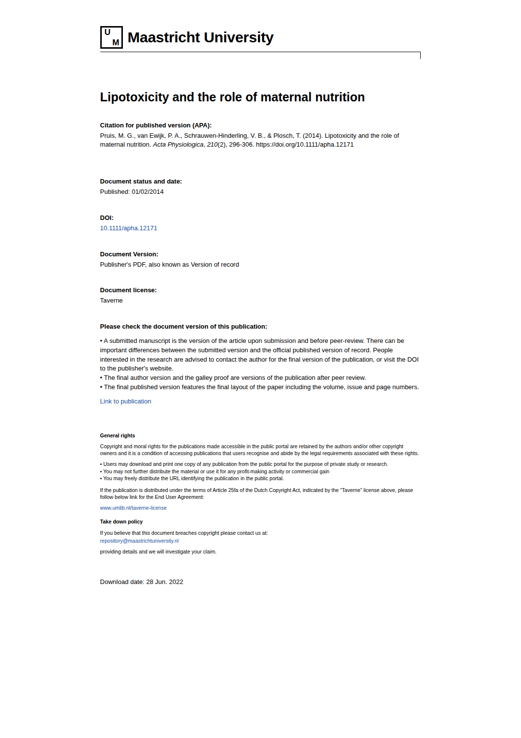Maastricht University
Lipotoxicity and the role of maternal nutrition
Citation for published version (APA):
Pruis, M. G., van Ewijk, P. A., Schrauwen-Hinderling, V. B., & Plosch, T. (2014). Lipotoxicity and the role of maternal nutrition. Acta Physiologica, 210(2), 296-306. https://doi.org/10.1111/apha.12171
Document status and date:
Published: 01/02/2014
DOI:
10.1111/apha.12171
Document Version:
Publisher's PDF, also known as Version of record
Document license:
Taverne
Please check the document version of this publication:
• A submitted manuscript is the version of the article upon submission and before peer-review. There can be important differences between the submitted version and the official published version of record. People interested in the research are advised to contact the author for the final version of the publication, or visit the DOI to the publisher's website.
• The final author version and the galley proof are versions of the publication after peer review.
• The final published version features the final layout of the paper including the volume, issue and page numbers.
Link to publication
General rights
Copyright and moral rights for the publications made accessible in the public portal are retained by the authors and/or other copyright owners and it is a condition of accessing publications that users recognise and abide by the legal requirements associated with these rights.
• Users may download and print one copy of any publication from the public portal for the purpose of private study or research.
• You may not further distribute the material or use it for any profit-making activity or commercial gain
• You may freely distribute the URL identifying the publication in the public portal.
If the publication is distributed under the terms of Article 25fa of the Dutch Copyright Act, indicated by the “Taverne” license above, please follow below link for the End User Agreement:
www.umlib.nl/taverne-license
Take down policy
If you believe that this document breaches copyright please contact us at:
repository@maastrichtuniversity.nl
providing details and we will investigate your claim.
Download date: 28 Jun. 2022